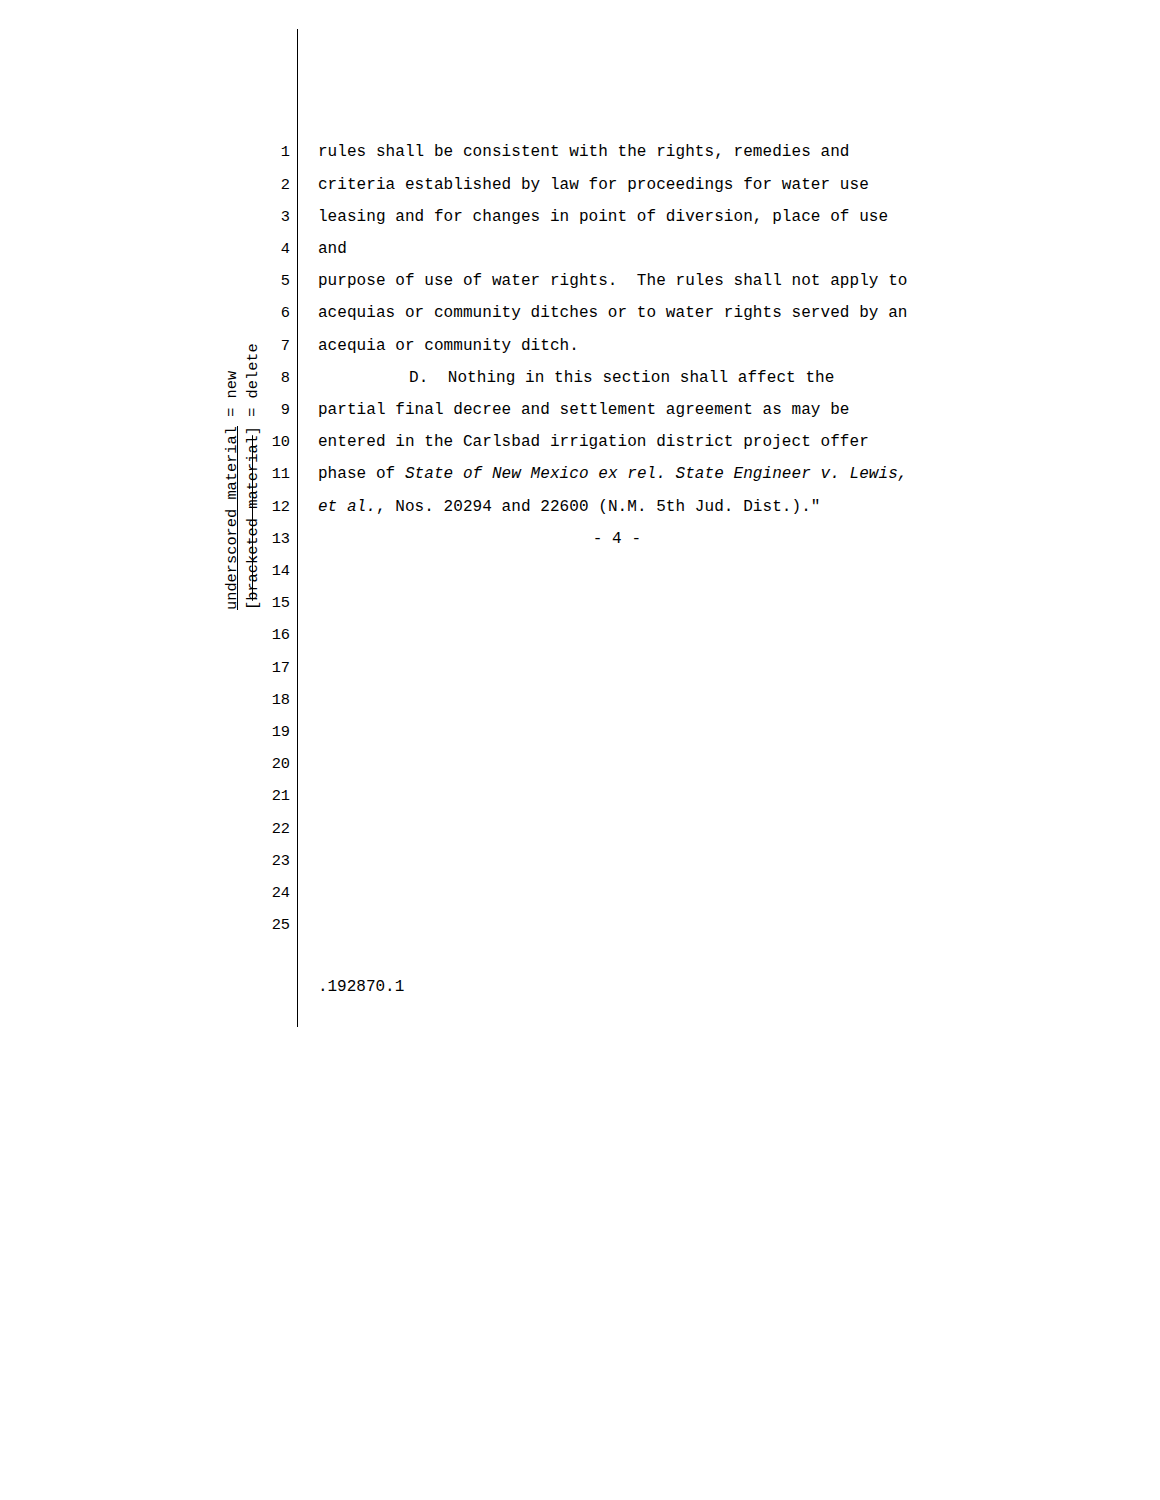underscored material = new
[bracketed material] = delete
1
2
3
4
5
6
7
8
9
10
11
12
13
14
15
16
17
18
19
20
21
22
23
24
25
rules shall be consistent with the rights, remedies and
criteria established by law for proceedings for water use
leasing and for changes in point of diversion, place of use and
purpose of use of water rights. The rules shall not apply to
acequias or community ditches or to water rights served by an
acequia or community ditch.
D. Nothing in this section shall affect the
partial final decree and settlement agreement as may be
entered in the Carlsbad irrigation district project offer
phase of State of New Mexico ex rel. State Engineer v. Lewis,
et al., Nos. 20294 and 22600 (N.M. 5th Jud. Dist.)."
- 4 -
.192870.1